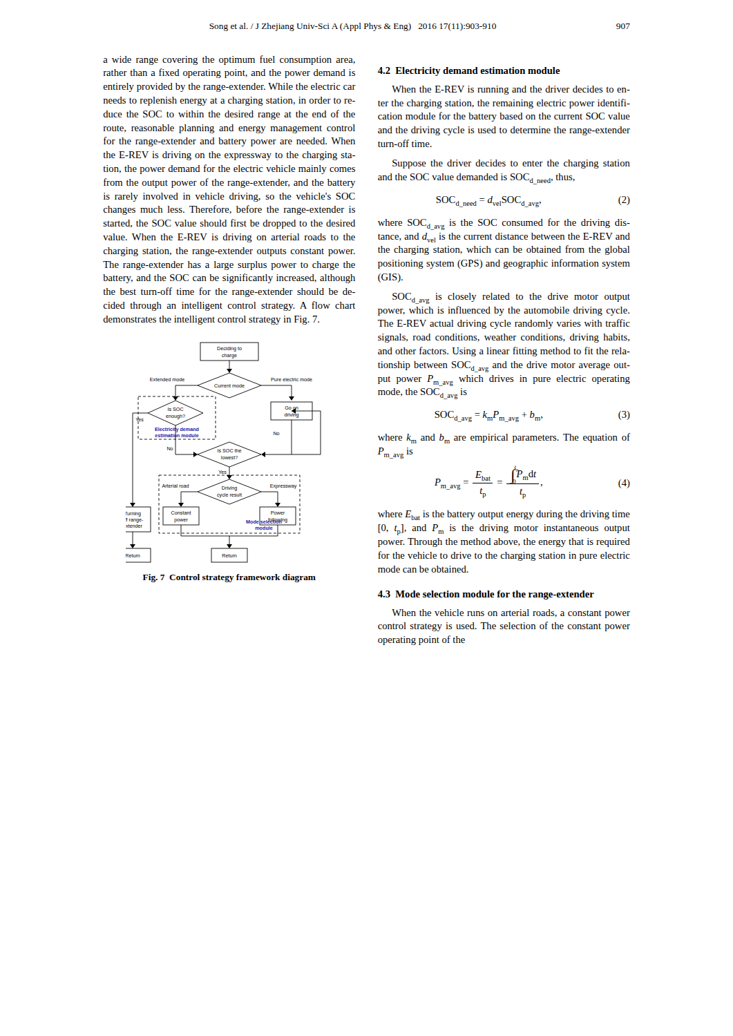Song et al. / J Zhejiang Univ-Sci A (Appl Phys & Eng) 2016 17(11):903-910
907
a wide range covering the optimum fuel consumption area, rather than a fixed operating point, and the power demand is entirely provided by the range-extender. While the electric car needs to replenish energy at a charging station, in order to reduce the SOC to within the desired range at the end of the route, reasonable planning and energy management control for the range-extender and battery power are needed. When the E-REV is driving on the expressway to the charging station, the power demand for the electric vehicle mainly comes from the output power of the range-extender, and the battery is rarely involved in vehicle driving, so the vehicle's SOC changes much less. Therefore, before the range-extender is started, the SOC value should first be dropped to the desired value. When the E-REV is driving on arterial roads to the charging station, the range-extender outputs constant power. The range-extender has a large surplus power to charge the battery, and the SOC can be significantly increased, although the best turn-off time for the range-extender should be decided through an intelligent control strategy. A flow chart demonstrates the intelligent control strategy in Fig. 7.
Deciding to charge Current mode Extended mode Pure electric mode Is SOC enough? Go on driving Electricity demand estimation module Yes No Is SOC the lowest? No Yes Driving cycle result Arterial road Expressway Mode selection module Constant power Power following Return Turning off range- extender Return
Fig. 7 Control strategy framework diagram
4.2 Electricity demand estimation module
When the E-REV is running and the driver decides to enter the charging station, the remaining electric power identification module for the battery based on the current SOC value and the driving cycle is used to determine the range-extender turn-off time.
Suppose the driver decides to enter the charging station and the SOC value demanded is SOCd_need, thus,
SOCd_need = dvelSOCd_avg,
(2)
where SOCd_avg is the SOC consumed for the driving distance, and dvel is the current distance between the E-REV and the charging station, which can be obtained from the global positioning system (GPS) and geographic information system (GIS).
SOCd_avg is closely related to the drive motor output power, which is influenced by the automobile driving cycle. The E-REV actual driving cycle randomly varies with traffic signals, road conditions, weather conditions, driving habits, and other factors. Using a linear fitting method to fit the relationship between SOCd_avg and the drive motor average output power Pm_avg which drives in pure electric operating mode, the SOCd_avg is
SOCd_avg = kmPm_avg + bm,
(3)
where km and bm are empirical parameters. The equation of Pm_avg is
Pm_avg = Ebat tp = ∫tp 0 Pmdt tp ,
(4)
where Ebat is the battery output energy during the driving time [0, tp], and Pm is the driving motor instantaneous output power. Through the method above, the energy that is required for the vehicle to drive to the charging station in pure electric mode can be obtained.
4.3 Mode selection module for the range-extender
When the vehicle runs on arterial roads, a constant power control strategy is used. The selection of the constant power operating point of the